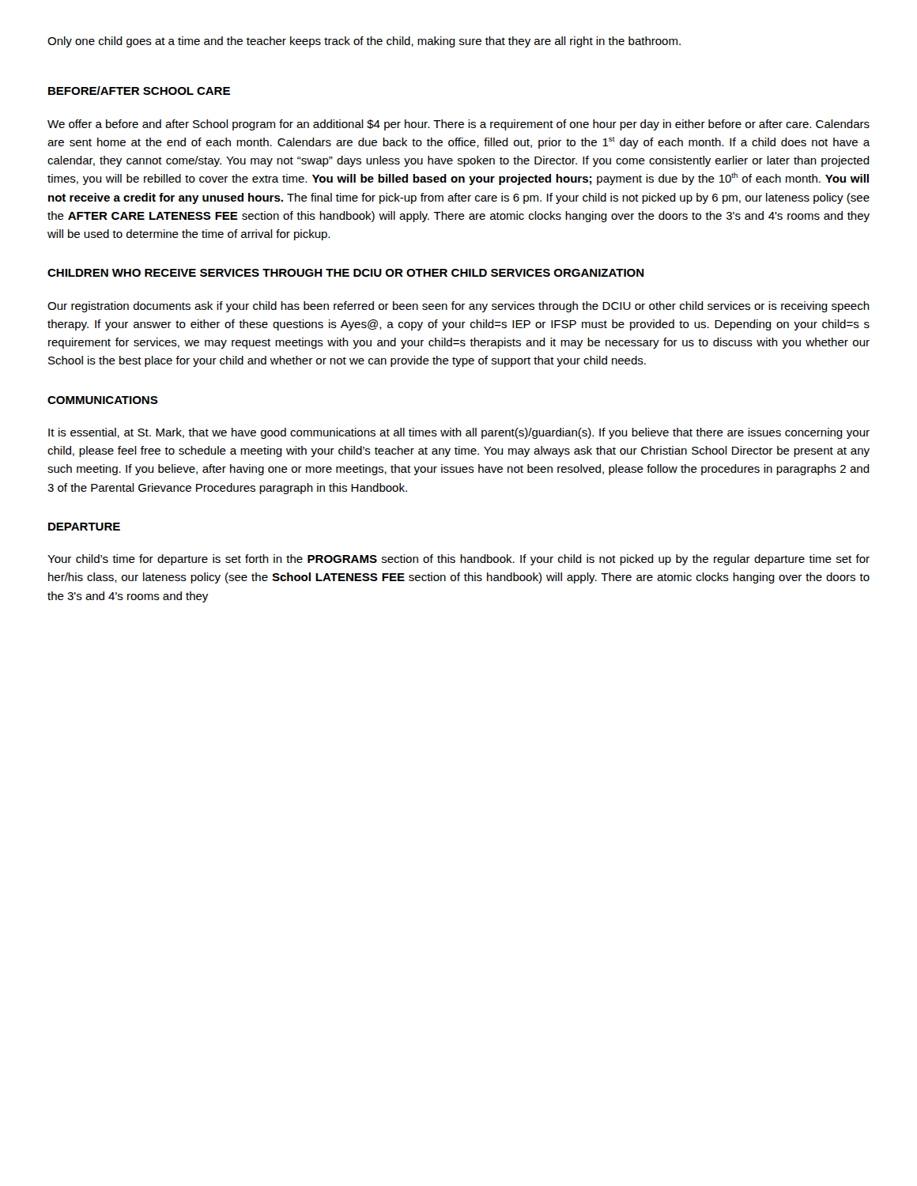Only one child goes at a time and the teacher keeps track of the child, making sure that they are all right in the bathroom.
Before/After School Care
We offer a before and after School program for an additional $4 per hour. There is a requirement of one hour per day in either before or after care. Calendars are sent home at the end of each month. Calendars are due back to the office, filled out, prior to the 1st day of each month. If a child does not have a calendar, they cannot come/stay. You may not “swap” days unless you have spoken to the Director. If you come consistently earlier or later than projected times, you will be rebilled to cover the extra time. You will be billed based on your projected hours; payment is due by the 10th of each month. You will not receive a credit for any unused hours. The final time for pick-up from after care is 6 pm. If your child is not picked up by 6 pm, our lateness policy (see the AFTER CARE LATENESS FEE section of this handbook) will apply. There are atomic clocks hanging over the doors to the 3's and 4's rooms and they will be used to determine the time of arrival for pickup.
Children Who Receive Services Through the DCIU or Other Child Services Organization
Our registration documents ask if your child has been referred or been seen for any services through the DCIU or other child services or is receiving speech therapy. If your answer to either of these questions is Ayes@, a copy of your child=s IEP or IFSP must be provided to us. Depending on your child=s s requirement for services, we may request meetings with you and your child=s therapists and it may be necessary for us to discuss with you whether our School is the best place for your child and whether or not we can provide the type of support that your child needs.
Communications
It is essential, at St. Mark, that we have good communications at all times with all parent(s)/guardian(s). If you believe that there are issues concerning your child, please feel free to schedule a meeting with your child’s teacher at any time. You may always ask that our Christian School Director be present at any such meeting. If you believe, after having one or more meetings, that your issues have not been resolved, please follow the procedures in paragraphs 2 and 3 of the Parental Grievance Procedures paragraph in this Handbook.
Departure
Your child’s time for departure is set forth in the PROGRAMS section of this handbook. If your child is not picked up by the regular departure time set for her/his class, our lateness policy (see the School LATENESS FEE section of this handbook) will apply. There are atomic clocks hanging over the doors to the 3's and 4's rooms and they